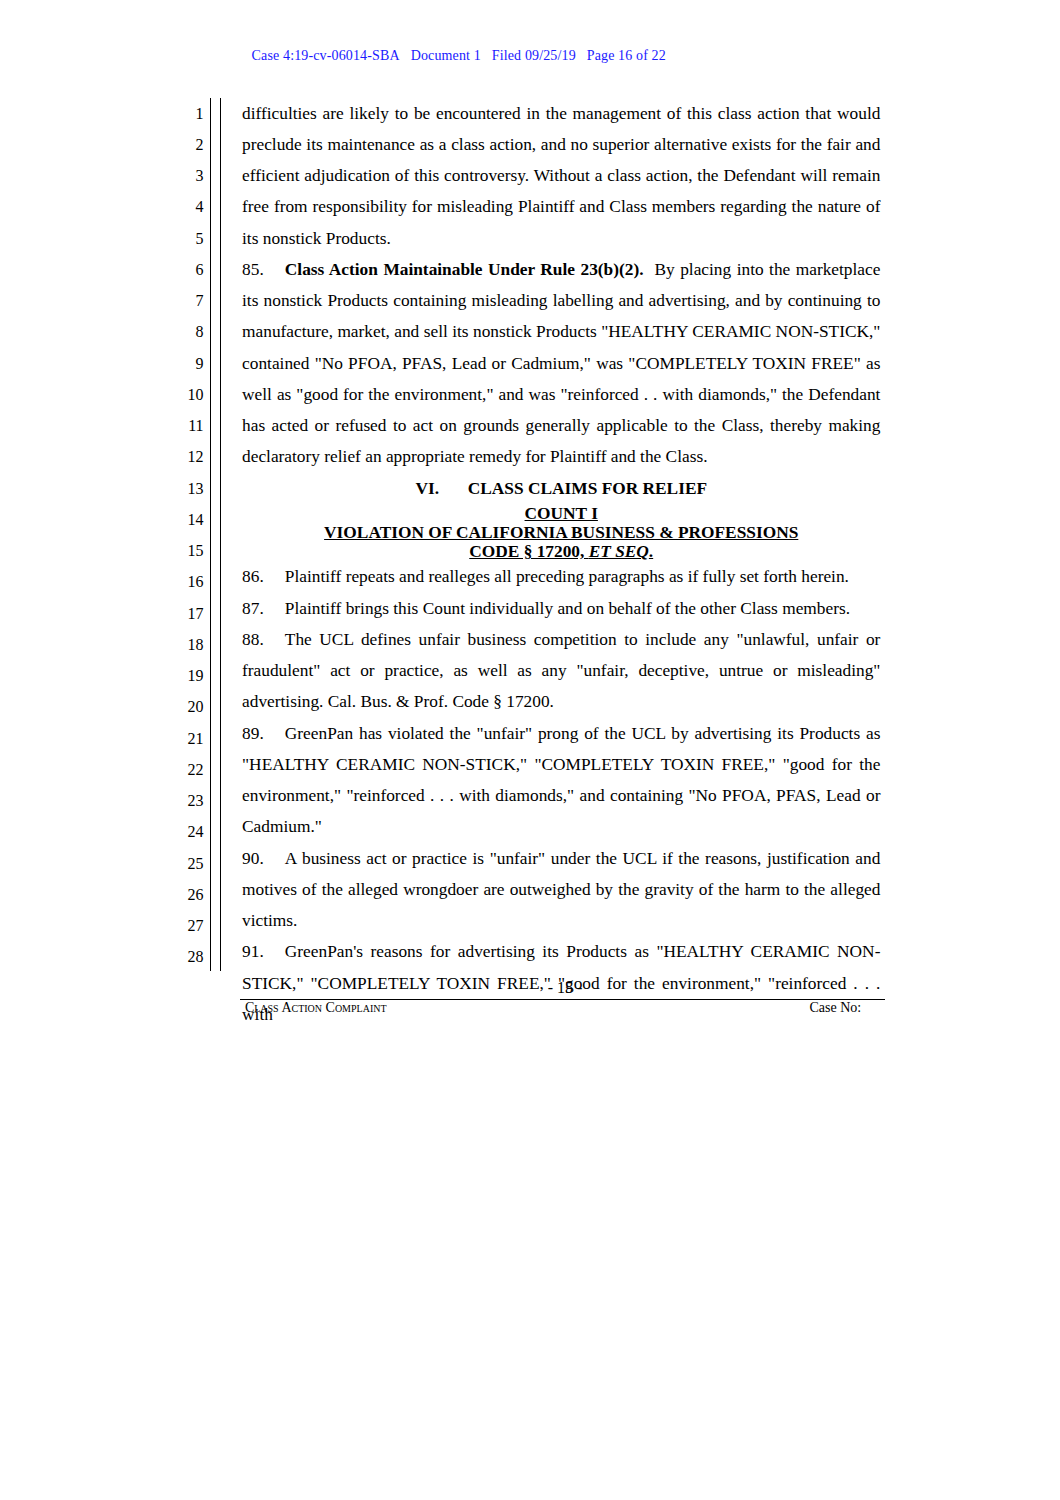Case 4:19-cv-06014-SBA Document 1 Filed 09/25/19 Page 16 of 22
1
2
3
4
5
6
7
8
9
10
11
12
13
14
15
16
17
18
19
20
21
22
23
24
25
26
27
28
difficulties are likely to be encountered in the management of this class action that would preclude its maintenance as a class action, and no superior alternative exists for the fair and efficient adjudication of this controversy. Without a class action, the Defendant will remain free from responsibility for misleading Plaintiff and Class members regarding the nature of its nonstick Products.
85. Class Action Maintainable Under Rule 23(b)(2). By placing into the marketplace its nonstick Products containing misleading labelling and advertising, and by continuing to manufacture, market, and sell its nonstick Products "HEALTHY CERAMIC NON-STICK," contained "No PFOA, PFAS, Lead or Cadmium," was "COMPLETELY TOXIN FREE" as well as "good for the environment," and was "reinforced . . with diamonds," the Defendant has acted or refused to act on grounds generally applicable to the Class, thereby making declaratory relief an appropriate remedy for Plaintiff and the Class.
VI. CLASS CLAIMS FOR RELIEF
COUNT I
VIOLATION OF CALIFORNIA BUSINESS & PROFESSIONS
CODE § 17200, ET SEQ.
86. Plaintiff repeats and realleges all preceding paragraphs as if fully set forth herein.
87. Plaintiff brings this Count individually and on behalf of the other Class members.
88. The UCL defines unfair business competition to include any "unlawful, unfair or fraudulent" act or practice, as well as any "unfair, deceptive, untrue or misleading" advertising. Cal. Bus. & Prof. Code § 17200.
89. GreenPan has violated the "unfair" prong of the UCL by advertising its Products as "HEALTHY CERAMIC NON-STICK," "COMPLETELY TOXIN FREE," "good for the environment," "reinforced . . . with diamonds," and containing "No PFOA, PFAS, Lead or Cadmium."
90. A business act or practice is "unfair" under the UCL if the reasons, justification and motives of the alleged wrongdoer are outweighed by the gravity of the harm to the alleged victims.
91. GreenPan's reasons for advertising its Products as "HEALTHY CERAMIC NON-STICK," "COMPLETELY TOXIN FREE," "good for the environment," "reinforced . . . with
- 15 -
Class Action Complaint Case No: